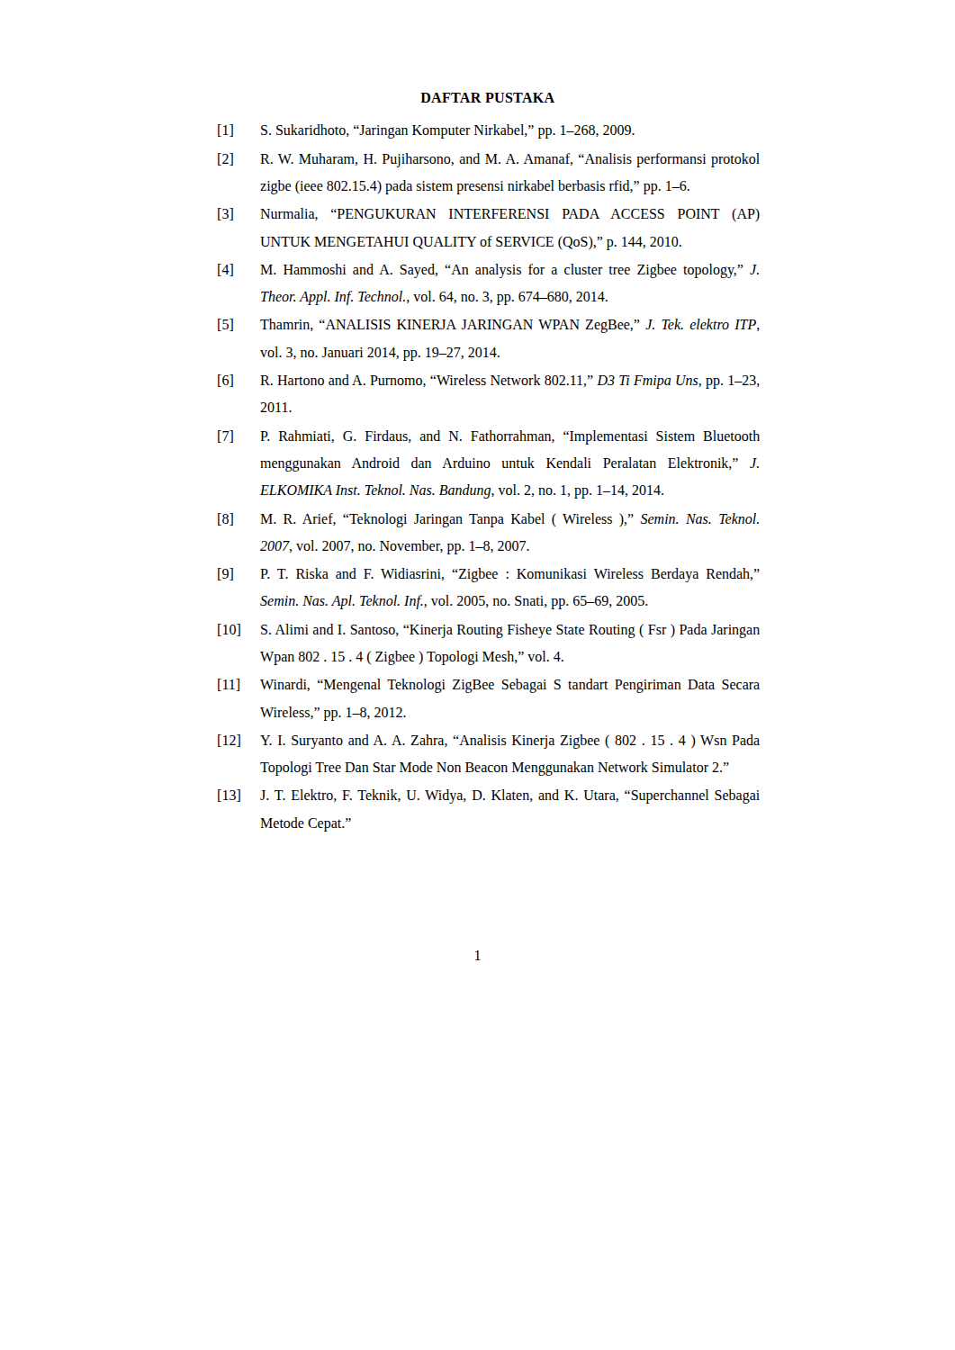DAFTAR PUSTAKA
[1] S. Sukaridhoto, “Jaringan Komputer Nirkabel,” pp. 1–268, 2009.
[2] R. W. Muharam, H. Pujiharsono, and M. A. Amanaf, “Analisis performansi protokol zigbe (ieee 802.15.4) pada sistem presensi nirkabel berbasis rfid,” pp. 1–6.
[3] Nurmalia, “PENGUKURAN INTERFERENSI PADA ACCESS POINT (AP) UNTUK MENGETAHUI QUALITY of SERVICE (QoS),” p. 144, 2010.
[4] M. Hammoshi and A. Sayed, “An analysis for a cluster tree Zigbee topology,” J. Theor. Appl. Inf. Technol., vol. 64, no. 3, pp. 674–680, 2014.
[5] Thamrin, “ANALISIS KINERJA JARINGAN WPAN ZegBee,” J. Tek. elektro ITP, vol. 3, no. Januari 2014, pp. 19–27, 2014.
[6] R. Hartono and A. Purnomo, “Wireless Network 802.11,” D3 Ti Fmipa Uns, pp. 1–23, 2011.
[7] P. Rahmiati, G. Firdaus, and N. Fathorrahman, “Implementasi Sistem Bluetooth menggunakan Android dan Arduino untuk Kendali Peralatan Elektronik,” J. ELKOMIKA Inst. Teknol. Nas. Bandung, vol. 2, no. 1, pp. 1–14, 2014.
[8] M. R. Arief, “Teknologi Jaringan Tanpa Kabel ( Wireless ),” Semin. Nas. Teknol. 2007, vol. 2007, no. November, pp. 1–8, 2007.
[9] P. T. Riska and F. Widiasrini, “Zigbee : Komunikasi Wireless Berdaya Rendah,” Semin. Nas. Apl. Teknol. Inf., vol. 2005, no. Snati, pp. 65–69, 2005.
[10] S. Alimi and I. Santoso, “Kinerja Routing Fisheye State Routing ( Fsr ) Pada Jaringan Wpan 802 . 15 . 4 ( Zigbee ) Topologi Mesh,” vol. 4.
[11] Winardi, “Mengenal Teknologi ZigBee Sebagai S tandart Pengiriman Data Secara Wireless,” pp. 1–8, 2012.
[12] Y. I. Suryanto and A. A. Zahra, “Analisis Kinerja Zigbee ( 802 . 15 . 4 ) Wsn Pada Topologi Tree Dan Star Mode Non Beacon Menggunakan Network Simulator 2.”
[13] J. T. Elektro, F. Teknik, U. Widya, D. Klaten, and K. Utara, “Superchannel Sebagai Metode Cepat.”
1